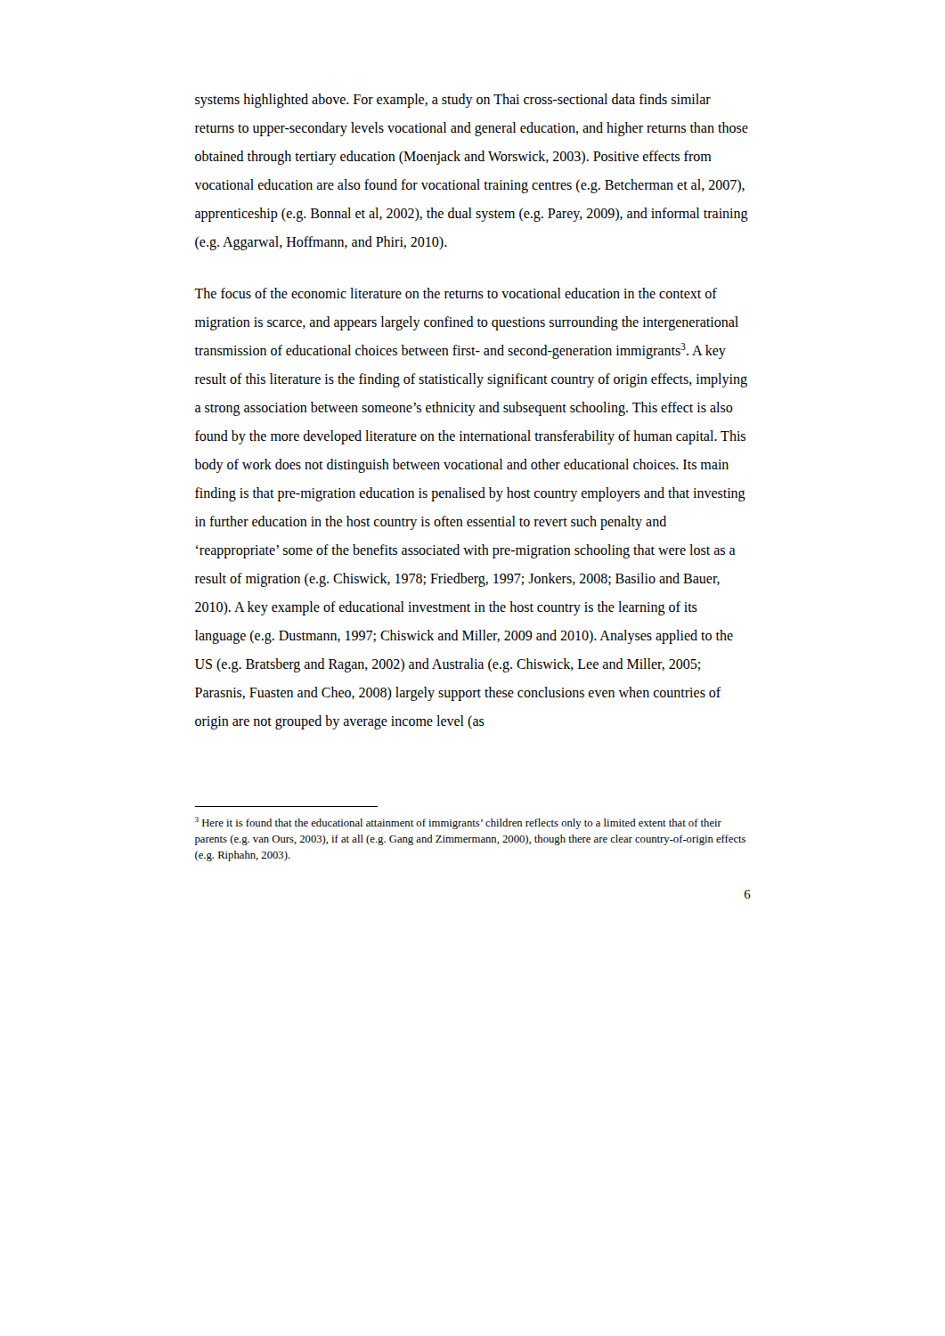systems highlighted above. For example, a study on Thai cross-sectional data finds similar returns to upper-secondary levels vocational and general education, and higher returns than those obtained through tertiary education (Moenjack and Worswick, 2003). Positive effects from vocational education are also found for vocational training centres (e.g. Betcherman et al, 2007), apprenticeship (e.g. Bonnal et al, 2002), the dual system (e.g. Parey, 2009), and informal training (e.g. Aggarwal, Hoffmann, and Phiri, 2010).
The focus of the economic literature on the returns to vocational education in the context of migration is scarce, and appears largely confined to questions surrounding the intergenerational transmission of educational choices between first- and second-generation immigrants3. A key result of this literature is the finding of statistically significant country of origin effects, implying a strong association between someone’s ethnicity and subsequent schooling. This effect is also found by the more developed literature on the international transferability of human capital. This body of work does not distinguish between vocational and other educational choices. Its main finding is that pre-migration education is penalised by host country employers and that investing in further education in the host country is often essential to revert such penalty and ‘reappropriate’ some of the benefits associated with pre-migration schooling that were lost as a result of migration (e.g. Chiswick, 1978; Friedberg, 1997; Jonkers, 2008; Basilio and Bauer, 2010). A key example of educational investment in the host country is the learning of its language (e.g. Dustmann, 1997; Chiswick and Miller, 2009 and 2010). Analyses applied to the US (e.g. Bratsberg and Ragan, 2002) and Australia (e.g. Chiswick, Lee and Miller, 2005; Parasnis, Fuasten and Cheo, 2008) largely support these conclusions even when countries of origin are not grouped by average income level (as
3 Here it is found that the educational attainment of immigrants’ children reflects only to a limited extent that of their parents (e.g. van Ours, 2003), if at all (e.g. Gang and Zimmermann, 2000), though there are clear country-of-origin effects (e.g. Riphahn, 2003).
6